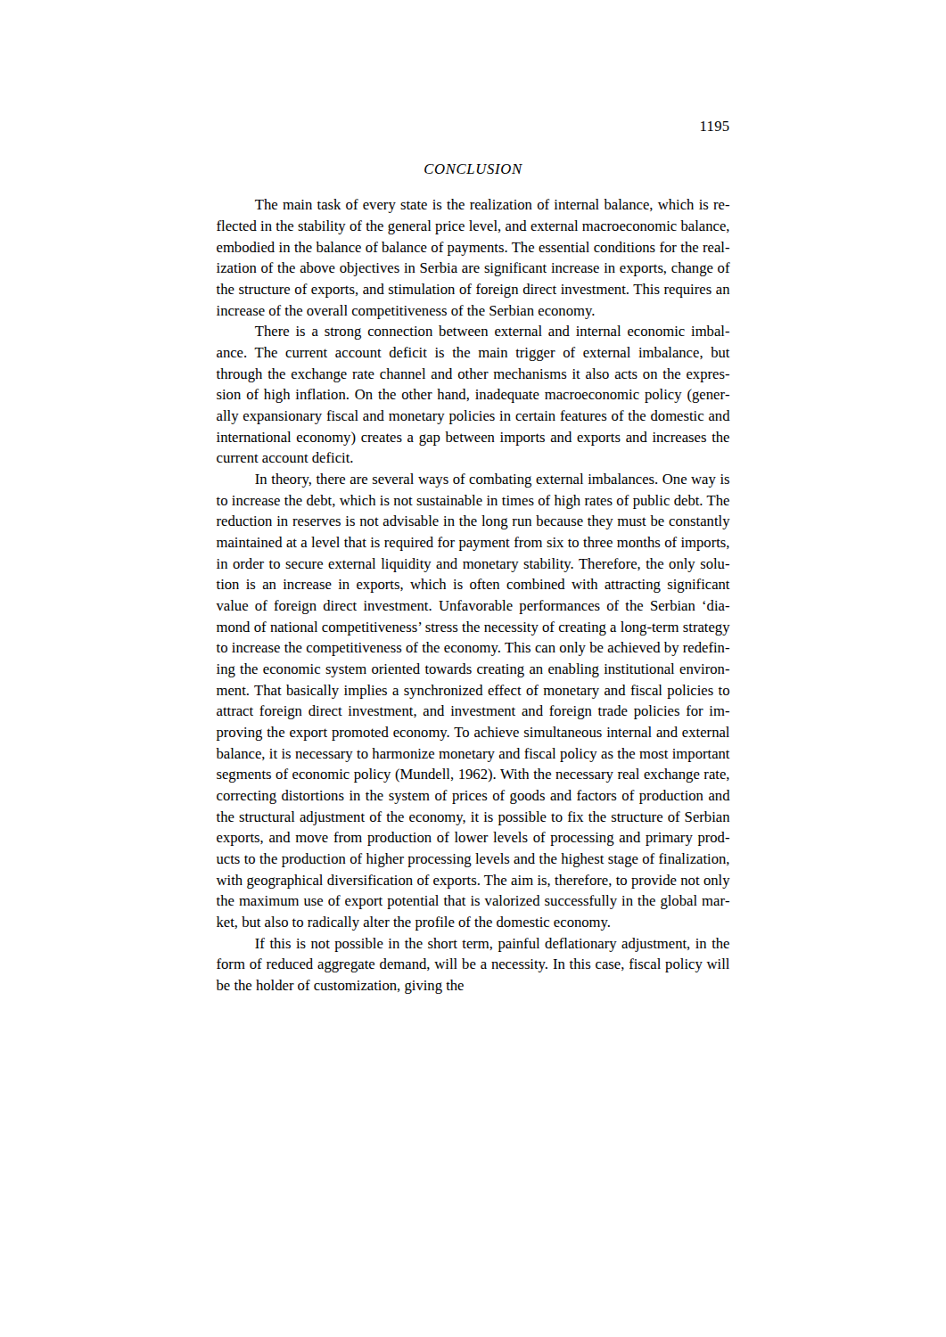1195
CONCLUSION
The main task of every state is the realization of internal balance, which is reflected in the stability of the general price level, and external macroeconomic balance, embodied in the balance of balance of payments. The essential conditions for the realization of the above objectives in Serbia are significant increase in exports, change of the structure of exports, and stimulation of foreign direct investment. This requires an increase of the overall competitiveness of the Serbian economy.
There is a strong connection between external and internal economic imbalance. The current account deficit is the main trigger of external imbalance, but through the exchange rate channel and other mechanisms it also acts on the expression of high inflation. On the other hand, inadequate macroeconomic policy (generally expansionary fiscal and monetary policies in certain features of the domestic and international economy) creates a gap between imports and exports and increases the current account deficit.
In theory, there are several ways of combating external imbalances. One way is to increase the debt, which is not sustainable in times of high rates of public debt. The reduction in reserves is not advisable in the long run because they must be constantly maintained at a level that is required for payment from six to three months of imports, in order to secure external liquidity and monetary stability. Therefore, the only solution is an increase in exports, which is often combined with attracting significant value of foreign direct investment. Unfavorable performances of the Serbian ‘diamond of national competitiveness’ stress the necessity of creating a long-term strategy to increase the competitiveness of the economy. This can only be achieved by redefining the economic system oriented towards creating an enabling institutional environment. That basically implies a synchronized effect of monetary and fiscal policies to attract foreign direct investment, and investment and foreign trade policies for improving the export promoted economy. To achieve simultaneous internal and external balance, it is necessary to harmonize monetary and fiscal policy as the most important segments of economic policy (Mundell, 1962). With the necessary real exchange rate, correcting distortions in the system of prices of goods and factors of production and the structural adjustment of the economy, it is possible to fix the structure of Serbian exports, and move from production of lower levels of processing and primary products to the production of higher processing levels and the highest stage of finalization, with geographical diversification of exports. The aim is, therefore, to provide not only the maximum use of export potential that is valorized successfully in the global market, but also to radically alter the profile of the domestic economy.
If this is not possible in the short term, painful deflationary adjustment, in the form of reduced aggregate demand, will be a necessity. In this case, fiscal policy will be the holder of customization, giving the